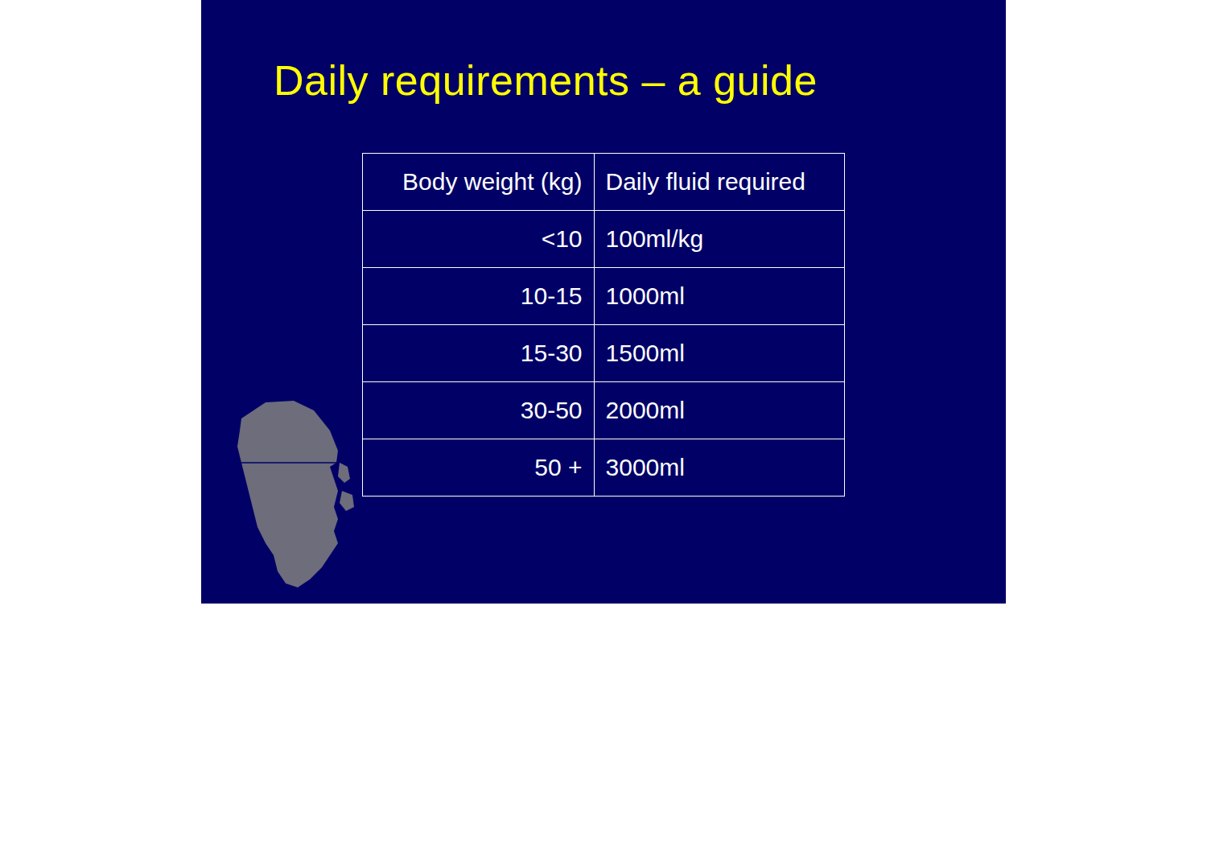Daily requirements – a guide
| Body weight (kg) | Daily fluid required |
| --- | --- |
| <10 | 100ml/kg |
| 10-15 | 1000ml |
| 15-30 | 1500ml |
| 30-50 | 2000ml |
| 50 + | 3000ml |